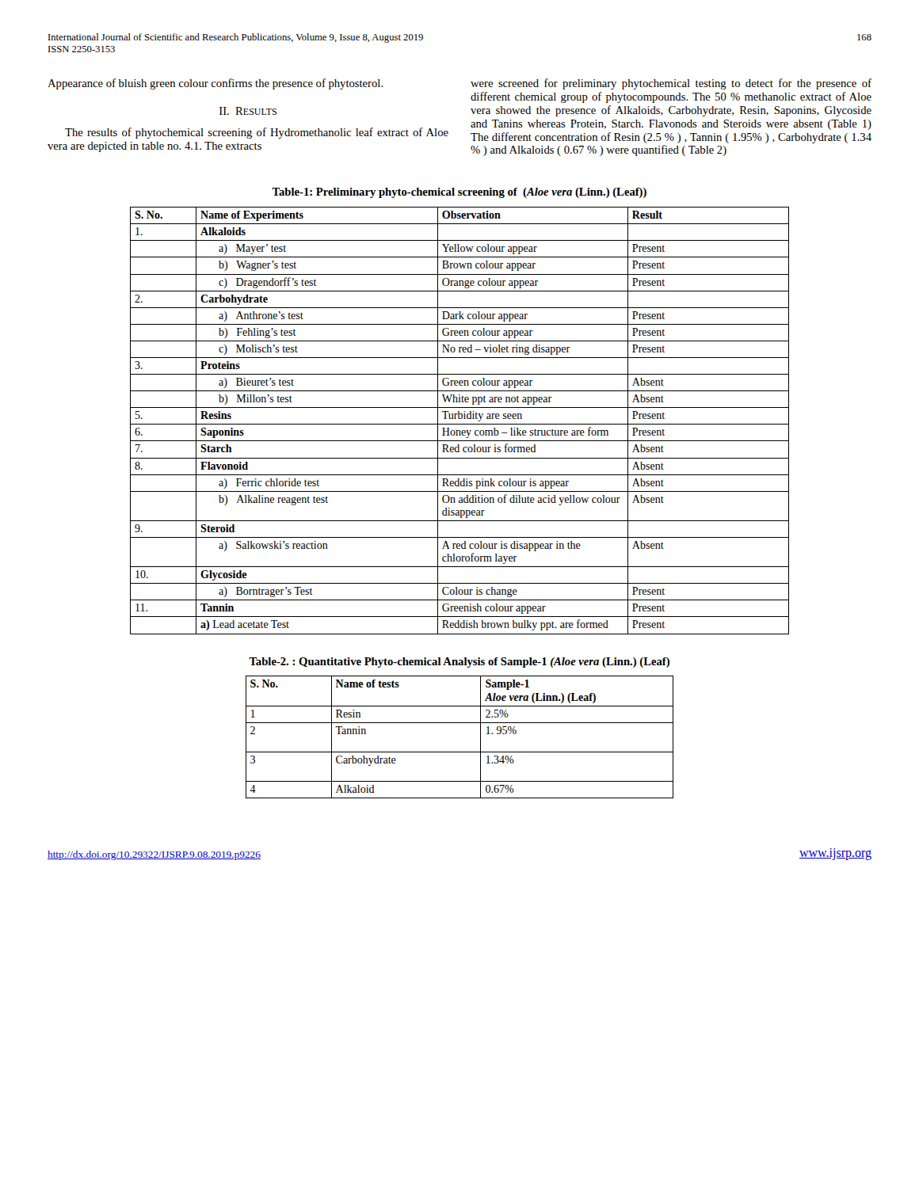International Journal of Scientific and Research Publications, Volume 9, Issue 8, August 2019
ISSN 2250-3153
168
Appearance of bluish green colour confirms the presence of phytosterol.
II. RESULTS
The results of phytochemical screening of Hydromethanolic leaf extract of Aloe vera are depicted in table no. 4.1. The extracts
were screened for preliminary phytochemical testing to detect for the presence of different chemical group of phytocompounds. The 50 % methanolic extract of Aloe vera showed the presence of Alkaloids, Carbohydrate, Resin, Saponins, Glycoside and Tanins whereas Protein, Starch. Flavonods and Steroids were absent (Table 1) The different concentration of Resin (2.5 % ) , Tannin ( 1.95% ) , Carbohydrate ( 1.34 % ) and Alkaloids ( 0.67 % ) were quantified ( Table 2)
Table-1: Preliminary phyto-chemical screening of (Aloe vera (Linn.) (Leaf))
| S. No. | Name of Experiments | Observation | Result |
| --- | --- | --- | --- |
| 1. | Alkaloids | | |
| | a) Mayer’ test | Yellow colour appear | Present |
| | b) Wagner’s test | Brown colour appear | Present |
| | c) Dragendorff’s test | Orange colour appear | Present |
| 2. | Carbohydrate | | |
| | a) Anthrone’s test | Dark colour appear | Present |
| | b) Fehling’s test | Green colour appear | Present |
| | c) Molisch’s test | No red – violet ring disapper | Present |
| 3. | Proteins | | |
| | a) Bieuret’s test | Green colour appear | Absent |
| | b) Millon’s test | White ppt are not appear | Absent |
| 5. | Resins | Turbidity are seen | Present |
| 6. | Saponins | Honey comb – like structure are form | Present |
| 7. | Starch | Red colour is formed | Absent |
| 8. | Flavonoid | | Absent |
| | a) Ferric chloride test | Reddis pink colour is appear | Absent |
| | b) Alkaline reagent test | On addition of dilute acid yellow colour disappear | Absent |
| 9. | Steroid | | |
| | a) Salkowski’s reaction | A red colour is disappear in the chloroform layer | Absent |
| 10. | Glycoside | | |
| | a) Borntrager’s Test | Colour is change | Present |
| 11. | Tannin | Greenish colour appear | Present |
| | a) Lead acetate Test | Reddish brown bulky ppt. are formed | Present |
Table-2. : Quantitative Phyto-chemical Analysis of Sample-1 (Aloe vera (Linn.) (Leaf)
| S. No. | Name of tests | Sample-1 Aloe vera (Linn.) (Leaf) |
| --- | --- | --- |
| 1 | Resin | 2.5% |
| 2 | Tannin | 1. 95% |
| 3 | Carbohydrate | 1.34% |
| 4 | Alkaloid | 0.67% |
http://dx.doi.org/10.29322/IJSRP.9.08.2019.p9226
www.ijsrp.org